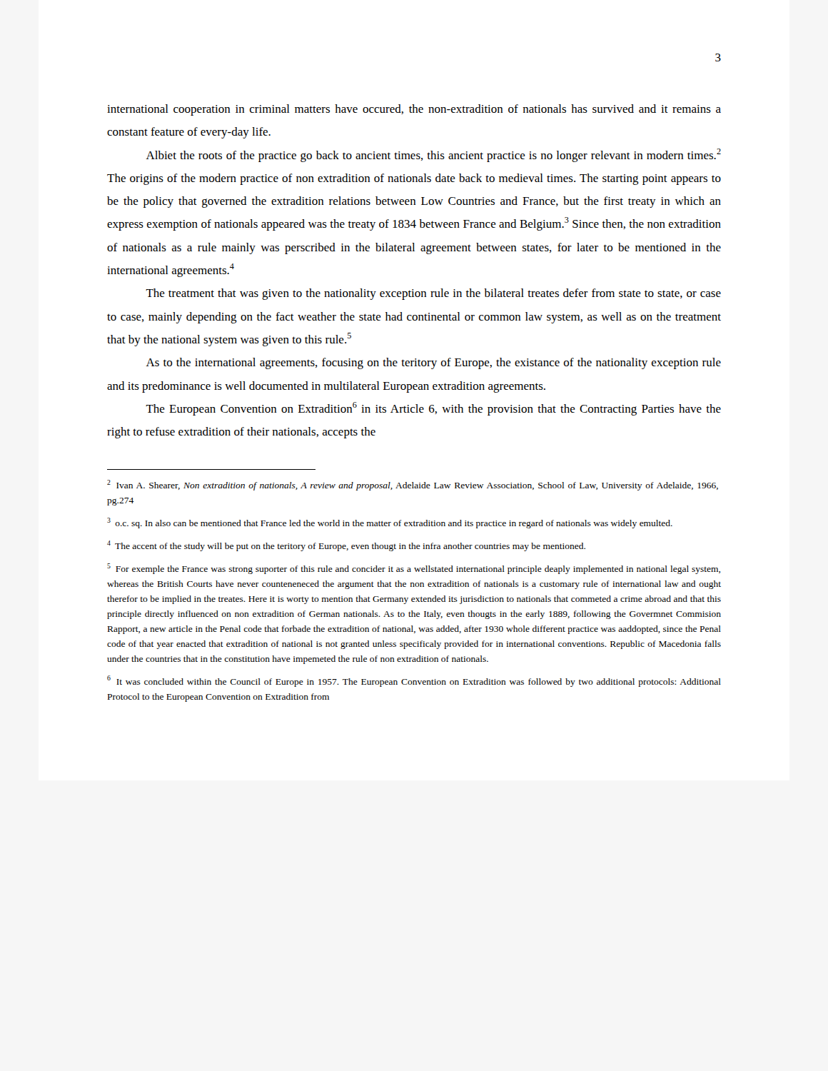3
international cooperation in criminal matters have occured, the non-extradition of nationals has survived and it remains a constant feature of every-day life.
Albiet the roots of the practice go back to ancient times, this ancient practice is no longer relevant in modern times.2 The origins of the modern practice of non extradition of nationals date back to medieval times. The starting point appears to be the policy that governed the extradition relations between Low Countries and France, but the first treaty in which an express exemption of nationals appeared was the treaty of 1834 between France and Belgium.3 Since then, the non extradition of nationals as a rule mainly was perscribed in the bilateral agreement between states, for later to be mentioned in the international agreements.4
The treatment that was given to the nationality exception rule in the bilateral treates defer from state to state, or case to case, mainly depending on the fact weather the state had continental or common law system, as well as on the treatment that by the national system was given to this rule.5
As to the international agreements, focusing on the teritory of Europe, the existance of the nationality exception rule and its predominance is well documented in multilateral European extradition agreements.
The European Convention on Extradition6 in its Article 6, with the provision that the Contracting Parties have the right to refuse extradition of their nationals, accepts the
2 Ivan A. Shearer, Non extradition of nationals, A review and proposal, Adelaide Law Review Association, School of Law, University of Adelaide, 1966, pg.274
3 o.c. sq. In also can be mentioned that France led the world in the matter of extradition and its practice in regard of nationals was widely emulted.
4 The accent of the study will be put on the teritory of Europe, even thougt in the infra another countries may be mentioned.
5 For exemple the France was strong suporter of this rule and concider it as a wellstated international principle deaply implemented in national legal system, whereas the British Courts have never counteneneced the argument that the non extradition of nationals is a customary rule of international law and ought therefor to be implied in the treates. Here it is worty to mention that Germany extended its jurisdiction to nationals that commeted a crime abroad and that this principle directly influenced on non extradition of German nationals. As to the Italy, even thougts in the early 1889, following the Govermnet Commision Rapport, a new article in the Penal code that forbade the extradition of national, was added, after 1930 whole different practice was aaddopted, since the Penal code of that year enacted that extradition of national is not granted unless specificaly provided for in international conventions. Republic of Macedonia falls under the countries that in the constitution have impemeted the rule of non extradition of nationals.
6 It was concluded within the Council of Europe in 1957. The European Convention on Extradition was followed by two additional protocols: Additional Protocol to the European Convention on Extradition from